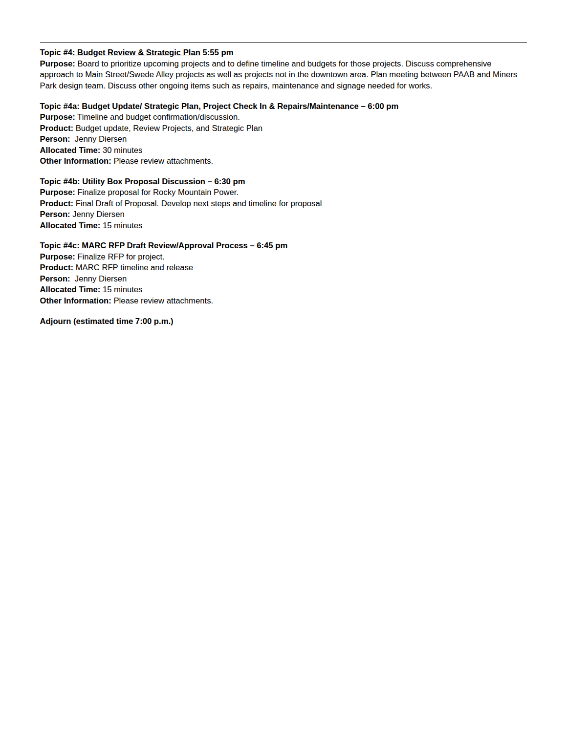Topic #4: Budget Review & Strategic Plan 5:55 pm
Purpose: Board to prioritize upcoming projects and to define timeline and budgets for those projects. Discuss comprehensive approach to Main Street/Swede Alley projects as well as projects not in the downtown area. Plan meeting between PAAB and Miners Park design team. Discuss other ongoing items such as repairs, maintenance and signage needed for works.
Topic #4a: Budget Update/ Strategic Plan, Project Check In & Repairs/Maintenance – 6:00 pm
Purpose: Timeline and budget confirmation/discussion.
Product: Budget update, Review Projects, and Strategic Plan
Person: Jenny Diersen
Allocated Time: 30 minutes
Other Information: Please review attachments.
Topic #4b: Utility Box Proposal Discussion – 6:30 pm
Purpose: Finalize proposal for Rocky Mountain Power.
Product: Final Draft of Proposal. Develop next steps and timeline for proposal
Person: Jenny Diersen
Allocated Time: 15 minutes
Topic #4c: MARC RFP Draft Review/Approval Process – 6:45 pm
Purpose: Finalize RFP for project.
Product: MARC RFP timeline and release
Person: Jenny Diersen
Allocated Time: 15 minutes
Other Information: Please review attachments.
Adjourn (estimated time 7:00 p.m.)